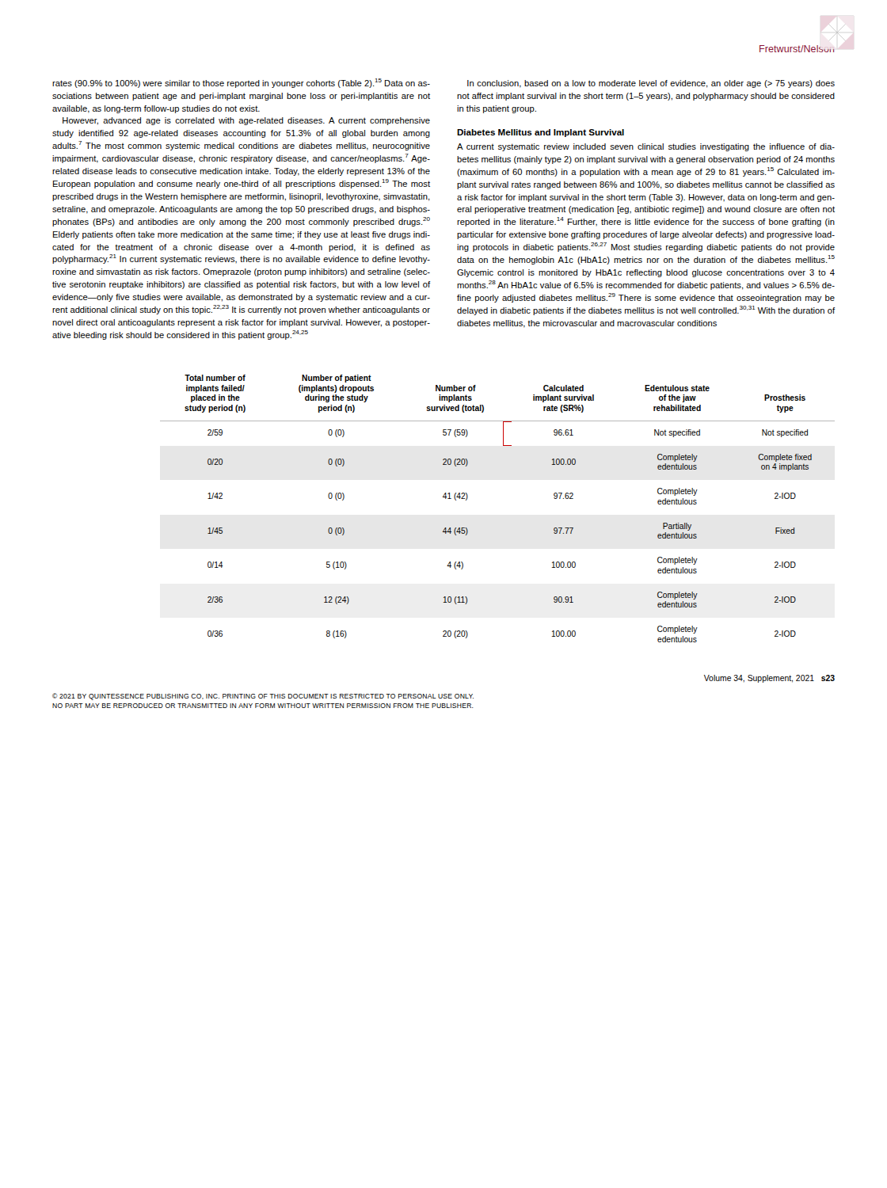Fretwurst/Nelson
rates (90.9% to 100%) were similar to those reported in younger cohorts (Table 2).15 Data on associations between patient age and peri-implant marginal bone loss or peri-implantitis are not available, as long-term follow-up studies do not exist.
However, advanced age is correlated with age-related diseases. A current comprehensive study identified 92 age-related diseases accounting for 51.3% of all global burden among adults.7 The most common systemic medical conditions are diabetes mellitus, neurocognitive impairment, cardiovascular disease, chronic respiratory disease, and cancer/neoplasms.7 Age-related disease leads to consecutive medication intake. Today, the elderly represent 13% of the European population and consume nearly one-third of all prescriptions dispensed.19 The most prescribed drugs in the Western hemisphere are metformin, lisinopril, levothyroxine, simvastatin, setraline, and omeprazole. Anticoagulants are among the top 50 prescribed drugs, and bisphosphonates (BPs) and antibodies are only among the 200 most commonly prescribed drugs.20 Elderly patients often take more medication at the same time; if they use at least five drugs indicated for the treatment of a chronic disease over a 4-month period, it is defined as polypharmacy.21 In current systematic reviews, there is no available evidence to define levothyroxine and simvastatin as risk factors. Omeprazole (proton pump inhibitors) and setraline (selective serotonin reuptake inhibitors) are classified as potential risk factors, but with a low level of evidence—only five studies were available, as demonstrated by a systematic review and a current additional clinical study on this topic.22,23 It is currently not proven whether anticoagulants or novel direct oral anticoagulants represent a risk factor for implant survival. However, a postoperative bleeding risk should be considered in this patient group.24,25
In conclusion, based on a low to moderate level of evidence, an older age (> 75 years) does not affect implant survival in the short term (1–5 years), and polypharmacy should be considered in this patient group.
Diabetes Mellitus and Implant Survival
A current systematic review included seven clinical studies investigating the influence of diabetes mellitus (mainly type 2) on implant survival with a general observation period of 24 months (maximum of 60 months) in a population with a mean age of 29 to 81 years.15 Calculated implant survival rates ranged between 86% and 100%, so diabetes mellitus cannot be classified as a risk factor for implant survival in the short term (Table 3). However, data on long-term and general perioperative treatment (medication [eg, antibiotic regime]) and wound closure are often not reported in the literature.14 Further, there is little evidence for the success of bone grafting (in particular for extensive bone grafting procedures of large alveolar defects) and progressive loading protocols in diabetic patients.26,27 Most studies regarding diabetic patients do not provide data on the hemoglobin A1c (HbA1c) metrics nor on the duration of the diabetes mellitus.15 Glycemic control is monitored by HbA1c reflecting blood glucose concentrations over 3 to 4 months.28 An HbA1c value of 6.5% is recommended for diabetic patients, and values > 6.5% define poorly adjusted diabetes mellitus.29 There is some evidence that osseointegration may be delayed in diabetic patients if the diabetes mellitus is not well controlled.30,31 With the duration of diabetes mellitus, the microvascular and macrovascular conditions
| | Total number of implants failed/ placed in the study period (n) | Number of patient (implants) dropouts during the study period (n) | Number of implants survived (total) | Calculated implant survival rate (SR%) | Edentulous state of the jaw rehabilitated | Prosthesis type |
| --- | --- | --- | --- | --- | --- | --- |
| | 2/59 | 0 (0) | 57 (59) | 96.61 | Not specified | Not specified |
| | 0/20 | 0 (0) | 20 (20) | 100.00 | Completely edentulous | Complete fixed on 4 implants |
| | 1/42 | 0 (0) | 41 (42) | 97.62 | Completely edentulous | 2-IOD |
| | 1/45 | 0 (0) | 44 (45) | 97.77 | Partially edentulous | Fixed |
| | 0/14 | 5 (10) | 4 (4) | 100.00 | Completely edentulous | 2-IOD |
| | 2/36 | 12 (24) | 10 (11) | 90.91 | Completely edentulous | 2-IOD |
| | 0/36 | 8 (16) | 20 (20) | 100.00 | Completely edentulous | 2-IOD |
Volume 34, Supplement, 2021 s23
© 2021 BY QUINTESSENCE PUBLISHING CO, INC. PRINTING OF THIS DOCUMENT IS RESTRICTED TO PERSONAL USE ONLY.
NO PART MAY BE REPRODUCED OR TRANSMITTED IN ANY FORM WITHOUT WRITTEN PERMISSION FROM THE PUBLISHER.